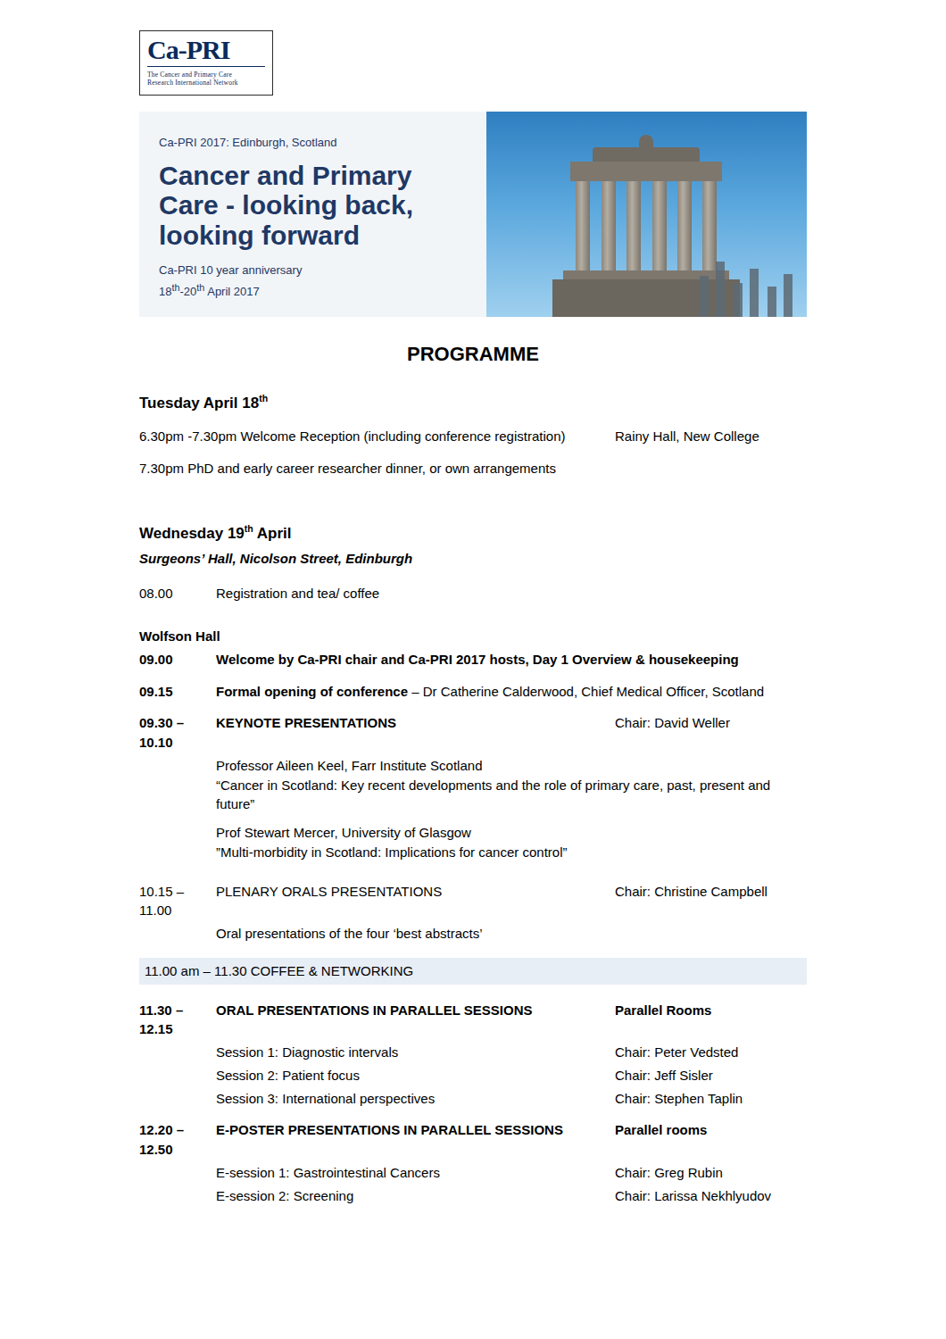Ca-PRI
The Cancer and Primary Care
Research International Network
Ca-PRI 2017: Edinburgh, Scotland
Cancer and Primary
Care - looking back,
looking forward
Ca-PRI 10 year anniversary
18th-20th April 2017
PROGRAMME
Tuesday April 18th
6.30pm -7.30pm Welcome Reception (including conference registration)
Rainy Hall, New College
7.30pm PhD and early career researcher dinner, or own arrangements
Wednesday 19th April
Surgeons’ Hall, Nicolson Street, Edinburgh
08.00
Registration and tea/ coffee
Wolfson Hall
09.00
Welcome by Ca-PRI chair and Ca-PRI 2017 hosts, Day 1 Overview & housekeeping
09.15
Formal opening of conference – Dr Catherine Calderwood, Chief Medical Officer, Scotland
09.30 – 10.10
KEYNOTE PRESENTATIONS
Chair: David Weller
Professor Aileen Keel, Farr Institute Scotland
“Cancer in Scotland: Key recent developments and the role of primary care, past, present and future”
Prof Stewart Mercer, University of Glasgow
”Multi-morbidity in Scotland: Implications for cancer control”
10.15 – 11.00
PLENARY ORALS PRESENTATIONS
Chair: Christine Campbell
Oral presentations of the four ‘best abstracts’
11.00 am – 11.30 COFFEE & NETWORKING
11.30 – 12.15
ORAL PRESENTATIONS IN PARALLEL SESSIONS
Parallel Rooms
Session 1: Diagnostic intervals
Chair: Peter Vedsted
Session 2: Patient focus
Chair: Jeff Sisler
Session 3: International perspectives
Chair: Stephen Taplin
12.20 – 12.50
E-POSTER PRESENTATIONS IN PARALLEL SESSIONS
Parallel rooms
E-session 1: Gastrointestinal Cancers
Chair: Greg Rubin
E-session 2: Screening
Chair: Larissa Nekhlyudov